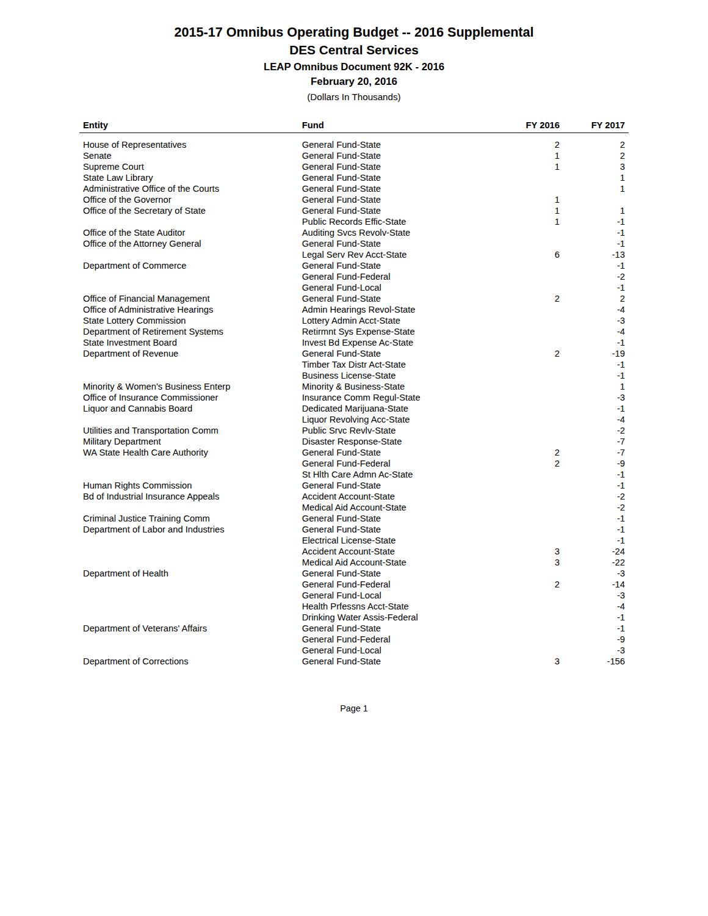2015-17 Omnibus Operating Budget -- 2016 Supplemental
DES Central Services
LEAP Omnibus Document 92K - 2016
February 20, 2016
(Dollars In Thousands)
| Entity | Fund | FY 2016 | FY 2017 |
| --- | --- | --- | --- |
| House of Representatives | General Fund-State | 2 | 2 |
| Senate | General Fund-State | 1 | 2 |
| Supreme Court | General Fund-State | 1 | 3 |
| State Law Library | General Fund-State | | 1 |
| Administrative Office of the Courts | General Fund-State | | 1 |
| Office of the Governor | General Fund-State | 1 | |
| Office of the Secretary of State | General Fund-State | 1 | 1 |
| | Public Records Effic-State | 1 | -1 |
| Office of the State Auditor | Auditing Svcs Revolv-State | | -1 |
| Office of the Attorney General | General Fund-State | | -1 |
| | Legal Serv Rev Acct-State | 6 | -13 |
| Department of Commerce | General Fund-State | | -1 |
| | General Fund-Federal | | -2 |
| | General Fund-Local | | -1 |
| Office of Financial Management | General Fund-State | 2 | 2 |
| Office of Administrative Hearings | Admin Hearings Revol-State | | -4 |
| State Lottery Commission | Lottery Admin Acct-State | | -3 |
| Department of Retirement Systems | Retirmnt Sys Expense-State | | -4 |
| State Investment Board | Invest Bd Expense Ac-State | | -1 |
| Department of Revenue | General Fund-State | 2 | -19 |
| | Timber Tax Distr Act-State | | -1 |
| | Business License-State | | -1 |
| Minority & Women's Business Enterp | Minority & Business-State | | 1 |
| Office of Insurance Commissioner | Insurance Comm Regul-State | | -3 |
| Liquor and Cannabis Board | Dedicated Marijuana-State | | -1 |
| | Liquor Revolving Acc-State | | -4 |
| Utilities and Transportation Comm | Public Srvc Revlv-State | | -2 |
| Military Department | Disaster Response-State | | -7 |
| WA State Health Care Authority | General Fund-State | 2 | -7 |
| | General Fund-Federal | 2 | -9 |
| | St Hlth Care Admn Ac-State | | -1 |
| Human Rights Commission | General Fund-State | | -1 |
| Bd of Industrial Insurance Appeals | Accident Account-State | | -2 |
| | Medical Aid Account-State | | -2 |
| Criminal Justice Training Comm | General Fund-State | | -1 |
| Department of Labor and Industries | General Fund-State | | -1 |
| | Electrical License-State | | -1 |
| | Accident Account-State | 3 | -24 |
| | Medical Aid Account-State | 3 | -22 |
| Department of Health | General Fund-State | | -3 |
| | General Fund-Federal | 2 | -14 |
| | General Fund-Local | | -3 |
| | Health Prfessns Acct-State | | -4 |
| | Drinking Water Assis-Federal | | -1 |
| Department of Veterans' Affairs | General Fund-State | | -1 |
| | General Fund-Federal | | -9 |
| | General Fund-Local | | -3 |
| Department of Corrections | General Fund-State | 3 | -156 |
Page 1